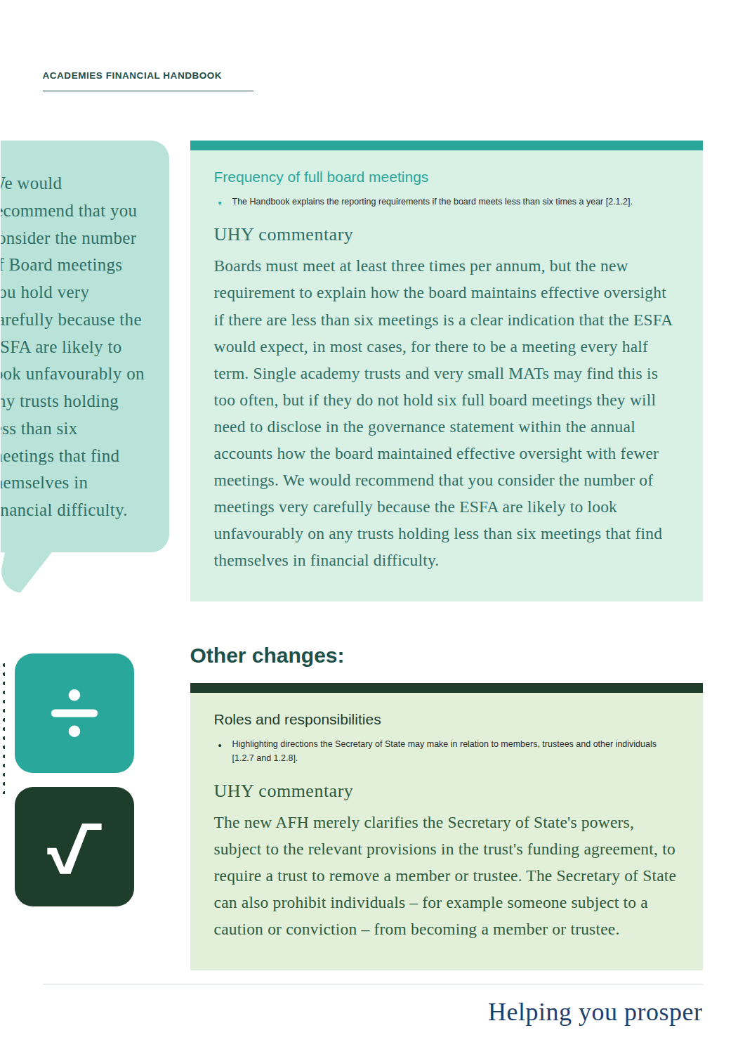Academies Financial Handbook
We would recommend that you consider the number of Board meetings you hold very carefully because the ESFA are likely to look unfavourably on any trusts holding less than six meetings that find themselves in financial difficulty.
Frequency of full board meetings
The Handbook explains the reporting requirements if the board meets less than six times a year [2.1.2].
UHY commentary
Boards must meet at least three times per annum, but the new requirement to explain how the board maintains effective oversight if there are less than six meetings is a clear indication that the ESFA would expect, in most cases, for there to be a meeting every half term. Single academy trusts and very small MATs may find this is too often, but if they do not hold six full board meetings they will need to disclose in the governance statement within the annual accounts how the board maintained effective oversight with fewer meetings. We would recommend that you consider the number of meetings very carefully because the ESFA are likely to look unfavourably on any trusts holding less than six meetings that find themselves in financial difficulty.
Other changes:
Roles and responsibilities
Highlighting directions the Secretary of State may make in relation to members, trustees and other individuals [1.2.7 and 1.2.8].
UHY commentary
The new AFH merely clarifies the Secretary of State's powers, subject to the relevant provisions in the trust's funding agreement, to require a trust to remove a member or trustee. The Secretary of State can also prohibit individuals – for example someone subject to a caution or conviction – from becoming a member or trustee.
Helping you prosper